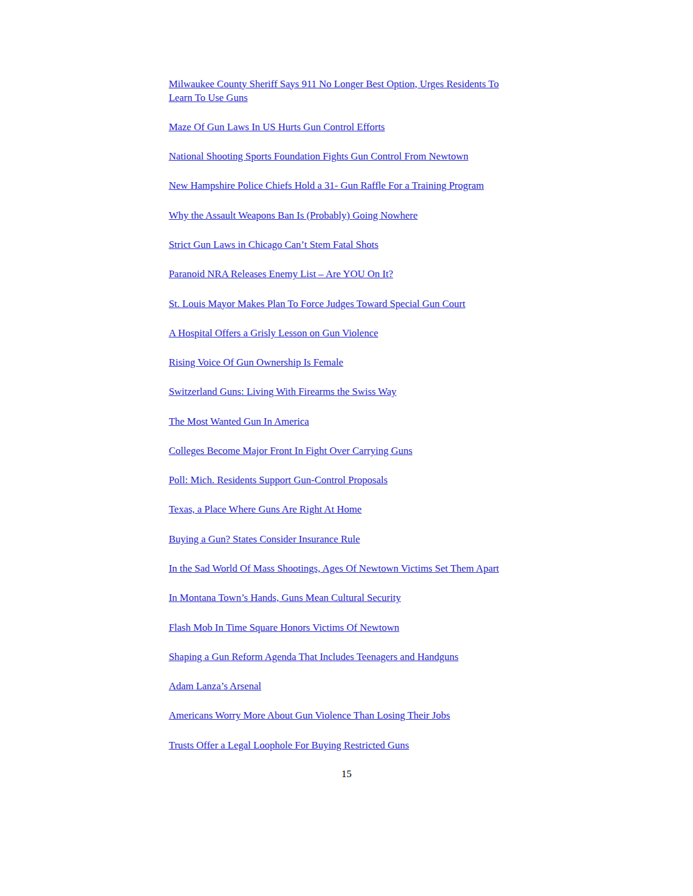Milwaukee County Sheriff Says 911 No Longer Best Option, Urges Residents To Learn To Use Guns
Maze Of Gun Laws In US Hurts Gun Control Efforts
National Shooting Sports Foundation Fights Gun Control From Newtown
New Hampshire Police Chiefs Hold a 31- Gun Raffle For a Training Program
Why the Assault Weapons Ban Is (Probably) Going Nowhere
Strict Gun Laws in Chicago Can’t Stem Fatal Shots
Paranoid NRA Releases Enemy List – Are YOU On It?
St. Louis Mayor Makes Plan To Force Judges Toward Special Gun Court
A Hospital Offers a Grisly Lesson on Gun Violence
Rising Voice Of Gun Ownership Is Female
Switzerland Guns: Living With Firearms the Swiss Way
The Most Wanted Gun In America
Colleges Become Major Front In Fight Over Carrying Guns
Poll: Mich. Residents Support Gun-Control Proposals
Texas, a Place Where Guns Are Right At Home
Buying a Gun? States Consider Insurance Rule
In the Sad World Of Mass Shootings, Ages Of Newtown Victims Set Them Apart
In Montana Town’s Hands, Guns Mean Cultural Security
Flash Mob In Time Square Honors Victims Of Newtown
Shaping a Gun Reform Agenda That Includes Teenagers and Handguns
Adam Lanza’s Arsenal
Americans Worry More About Gun Violence Than Losing Their Jobs
Trusts Offer a Legal Loophole For Buying Restricted Guns
15